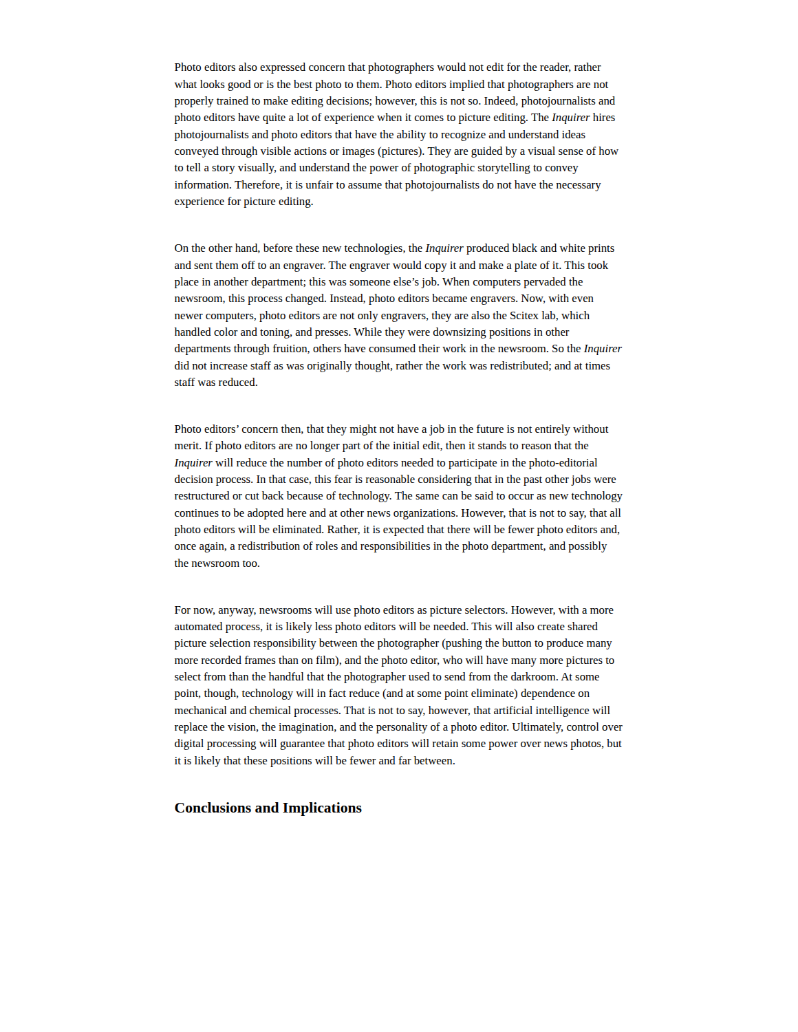Photo editors also expressed concern that photographers would not edit for the reader, rather what looks good or is the best photo to them. Photo editors implied that photographers are not properly trained to make editing decisions; however, this is not so. Indeed, photojournalists and photo editors have quite a lot of experience when it comes to picture editing. The Inquirer hires photojournalists and photo editors that have the ability to recognize and understand ideas conveyed through visible actions or images (pictures). They are guided by a visual sense of how to tell a story visually, and understand the power of photographic storytelling to convey information. Therefore, it is unfair to assume that photojournalists do not have the necessary experience for picture editing.
On the other hand, before these new technologies, the Inquirer produced black and white prints and sent them off to an engraver. The engraver would copy it and make a plate of it. This took place in another department; this was someone else’s job. When computers pervaded the newsroom, this process changed. Instead, photo editors became engravers. Now, with even newer computers, photo editors are not only engravers, they are also the Scitex lab, which handled color and toning, and presses. While they were downsizing positions in other departments through fruition, others have consumed their work in the newsroom. So the Inquirer did not increase staff as was originally thought, rather the work was redistributed; and at times staff was reduced.
Photo editors’ concern then, that they might not have a job in the future is not entirely without merit. If photo editors are no longer part of the initial edit, then it stands to reason that the Inquirer will reduce the number of photo editors needed to participate in the photo-editorial decision process. In that case, this fear is reasonable considering that in the past other jobs were restructured or cut back because of technology. The same can be said to occur as new technology continues to be adopted here and at other news organizations. However, that is not to say, that all photo editors will be eliminated. Rather, it is expected that there will be fewer photo editors and, once again, a redistribution of roles and responsibilities in the photo department, and possibly the newsroom too.
For now, anyway, newsrooms will use photo editors as picture selectors. However, with a more automated process, it is likely less photo editors will be needed. This will also create shared picture selection responsibility between the photographer (pushing the button to produce many more recorded frames than on film), and the photo editor, who will have many more pictures to select from than the handful that the photographer used to send from the darkroom. At some point, though, technology will in fact reduce (and at some point eliminate) dependence on mechanical and chemical processes. That is not to say, however, that artificial intelligence will replace the vision, the imagination, and the personality of a photo editor. Ultimately, control over digital processing will guarantee that photo editors will retain some power over news photos, but it is likely that these positions will be fewer and far between.
Conclusions and Implications